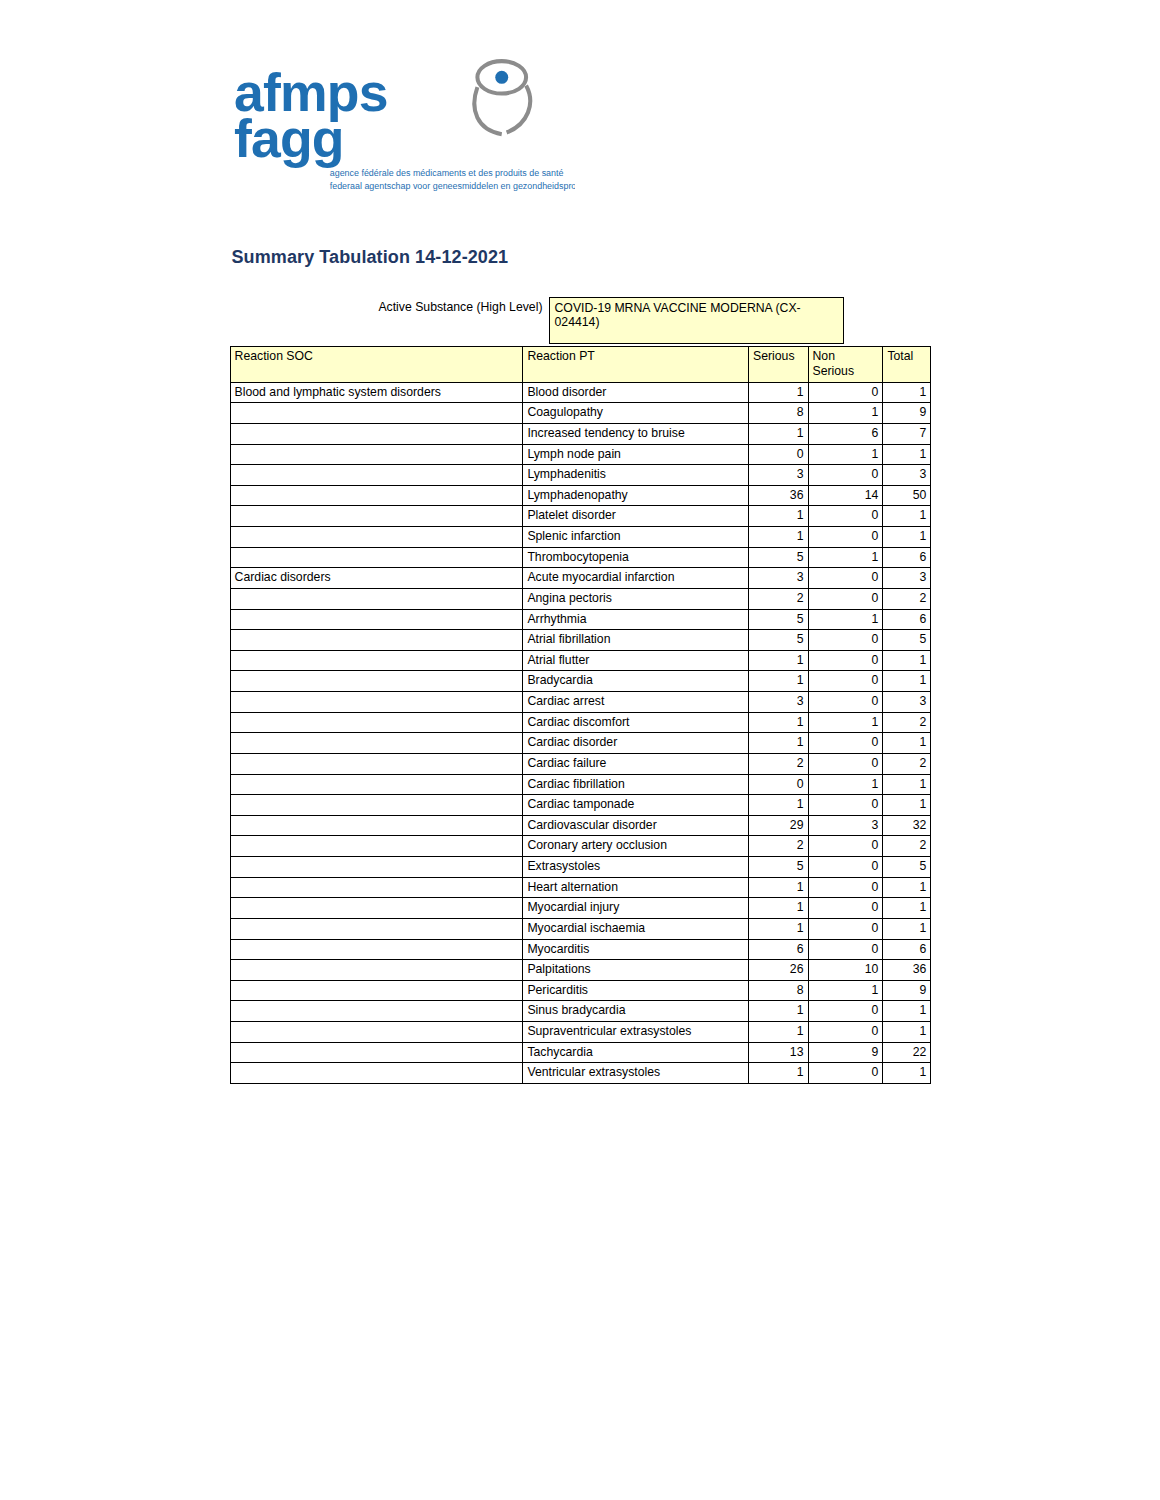afmps fagg agence fédérale des médicaments et des produits de santé federaal agentschap voor geneesmiddelen en gezondheidsproducten
Summary Tabulation 14-12-2021
| Active Substance (High Level) | COVID-19 MRNA VACCINE MODERNA (CX-024414) |
| Reaction SOC | Reaction PT | Serious | Non Serious | Total |
| --- | --- | --- | --- | --- |
| Blood and lymphatic system disorders | Blood disorder | 1 | 0 | 1 |
| | Coagulopathy | 8 | 1 | 9 |
| | Increased tendency to bruise | 1 | 6 | 7 |
| | Lymph node pain | 0 | 1 | 1 |
| | Lymphadenitis | 3 | 0 | 3 |
| | Lymphadenopathy | 36 | 14 | 50 |
| | Platelet disorder | 1 | 0 | 1 |
| | Splenic infarction | 1 | 0 | 1 |
| | Thrombocytopenia | 5 | 1 | 6 |
| Cardiac disorders | Acute myocardial infarction | 3 | 0 | 3 |
| | Angina pectoris | 2 | 0 | 2 |
| | Arrhythmia | 5 | 1 | 6 |
| | Atrial fibrillation | 5 | 0 | 5 |
| | Atrial flutter | 1 | 0 | 1 |
| | Bradycardia | 1 | 0 | 1 |
| | Cardiac arrest | 3 | 0 | 3 |
| | Cardiac discomfort | 1 | 1 | 2 |
| | Cardiac disorder | 1 | 0 | 1 |
| | Cardiac failure | 2 | 0 | 2 |
| | Cardiac fibrillation | 0 | 1 | 1 |
| | Cardiac tamponade | 1 | 0 | 1 |
| | Cardiovascular disorder | 29 | 3 | 32 |
| | Coronary artery occlusion | 2 | 0 | 2 |
| | Extrasystoles | 5 | 0 | 5 |
| | Heart alternation | 1 | 0 | 1 |
| | Myocardial injury | 1 | 0 | 1 |
| | Myocardial ischaemia | 1 | 0 | 1 |
| | Myocarditis | 6 | 0 | 6 |
| | Palpitations | 26 | 10 | 36 |
| | Pericarditis | 8 | 1 | 9 |
| | Sinus bradycardia | 1 | 0 | 1 |
| | Supraventricular extrasystoles | 1 | 0 | 1 |
| | Tachycardia | 13 | 9 | 22 |
| | Ventricular extrasystoles | 1 | 0 | 1 |